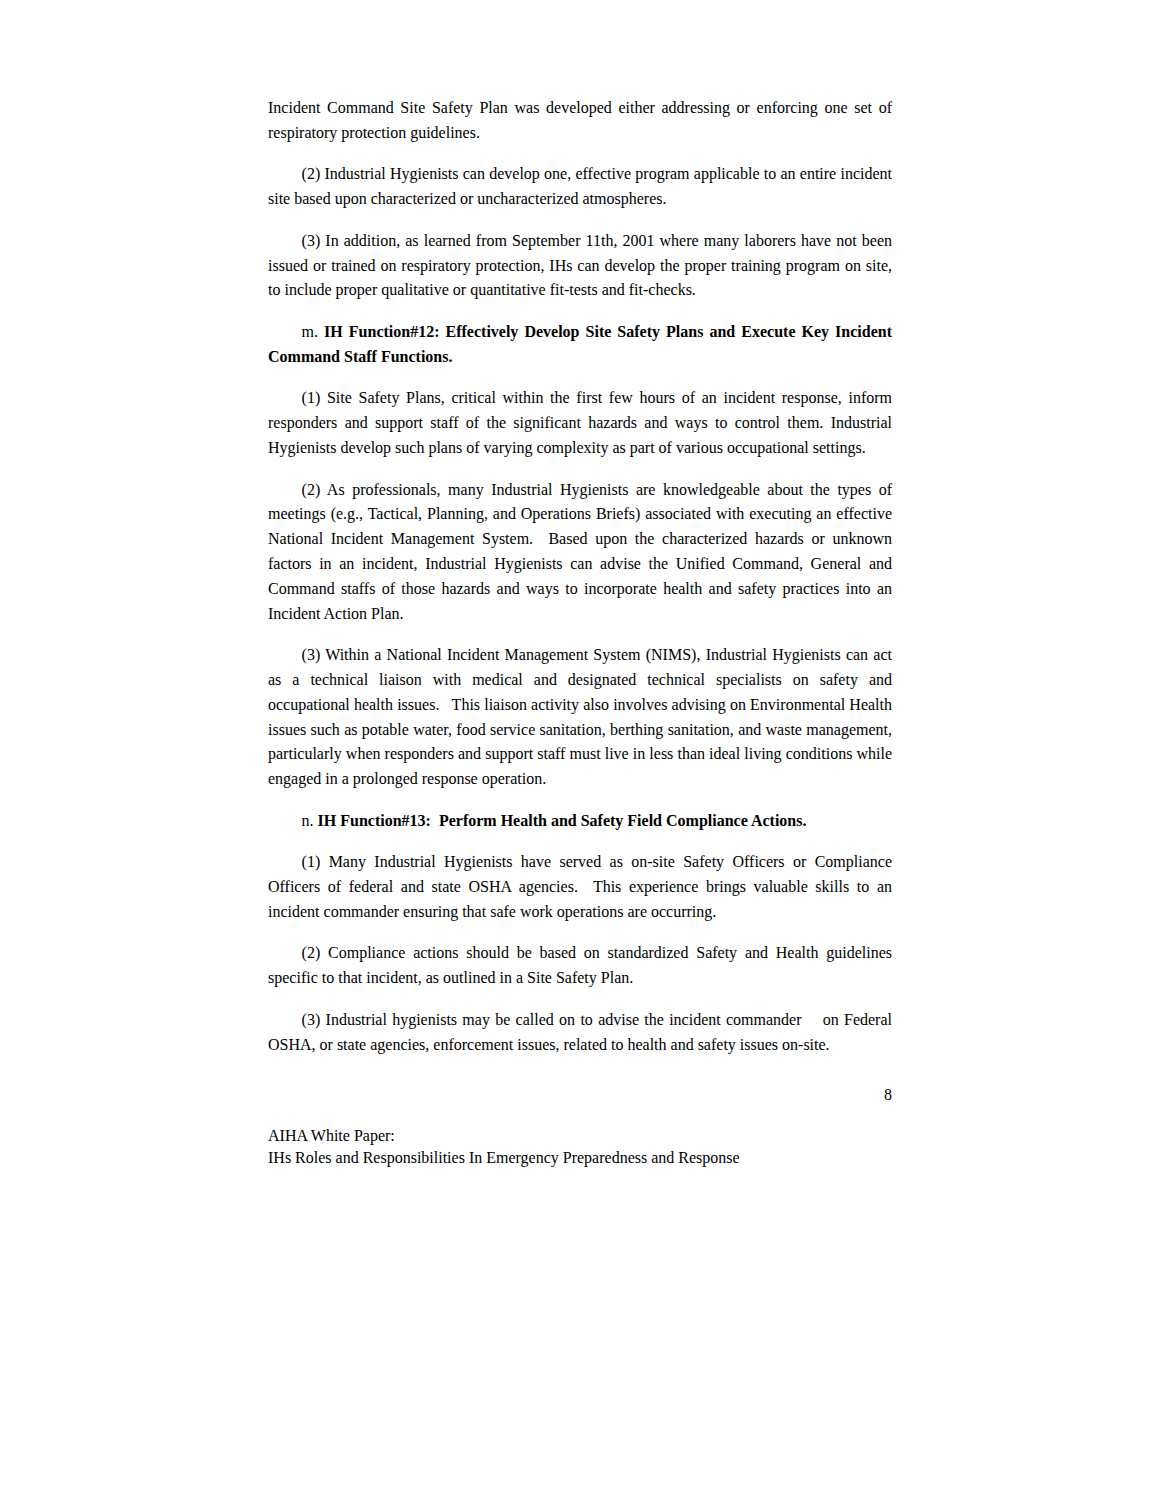Incident Command Site Safety Plan was developed either addressing or enforcing one set of respiratory protection guidelines.
(2) Industrial Hygienists can develop one, effective program applicable to an entire incident site based upon characterized or uncharacterized atmospheres.
(3) In addition, as learned from September 11th, 2001 where many laborers have not been issued or trained on respiratory protection, IHs can develop the proper training program on site, to include proper qualitative or quantitative fit-tests and fit-checks.
m. IH Function#12: Effectively Develop Site Safety Plans and Execute Key Incident Command Staff Functions.
(1) Site Safety Plans, critical within the first few hours of an incident response, inform responders and support staff of the significant hazards and ways to control them. Industrial Hygienists develop such plans of varying complexity as part of various occupational settings.
(2) As professionals, many Industrial Hygienists are knowledgeable about the types of meetings (e.g., Tactical, Planning, and Operations Briefs) associated with executing an effective National Incident Management System. Based upon the characterized hazards or unknown factors in an incident, Industrial Hygienists can advise the Unified Command, General and Command staffs of those hazards and ways to incorporate health and safety practices into an Incident Action Plan.
(3) Within a National Incident Management System (NIMS), Industrial Hygienists can act as a technical liaison with medical and designated technical specialists on safety and occupational health issues. This liaison activity also involves advising on Environmental Health issues such as potable water, food service sanitation, berthing sanitation, and waste management, particularly when responders and support staff must live in less than ideal living conditions while engaged in a prolonged response operation.
n. IH Function#13: Perform Health and Safety Field Compliance Actions.
(1) Many Industrial Hygienists have served as on-site Safety Officers or Compliance Officers of federal and state OSHA agencies. This experience brings valuable skills to an incident commander ensuring that safe work operations are occurring.
(2) Compliance actions should be based on standardized Safety and Health guidelines specific to that incident, as outlined in a Site Safety Plan.
(3) Industrial hygienists may be called on to advise the incident commander on Federal OSHA, or state agencies, enforcement issues, related to health and safety issues on-site.
8
AIHA White Paper:
IHs Roles and Responsibilities In Emergency Preparedness and Response